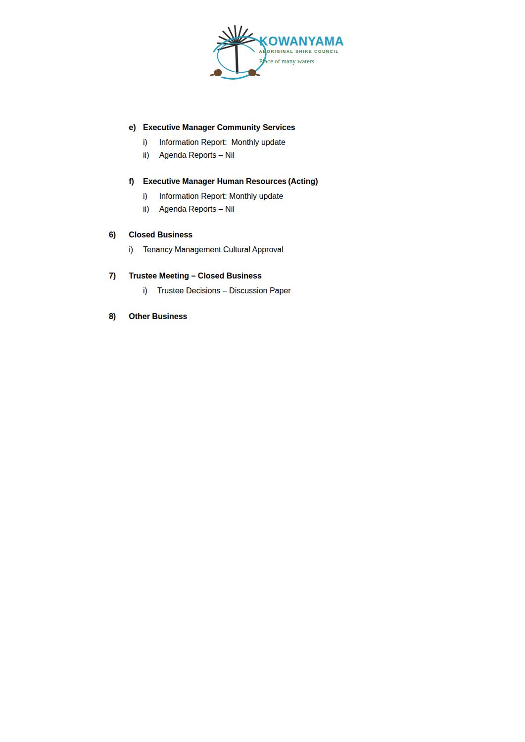KOWANYAMA
ABORIGINAL SHIRE COUNCIL
Place of many waters
e) Executive Manager Community Services
i) Information Report: Monthly update
ii) Agenda Reports – Nil
f) Executive Manager Human Resources (Acting)
i) Information Report: Monthly update
ii) Agenda Reports – Nil
6) Closed Business
i) Tenancy Management Cultural Approval
7) Trustee Meeting – Closed Business
i) Trustee Decisions – Discussion Paper
8) Other Business